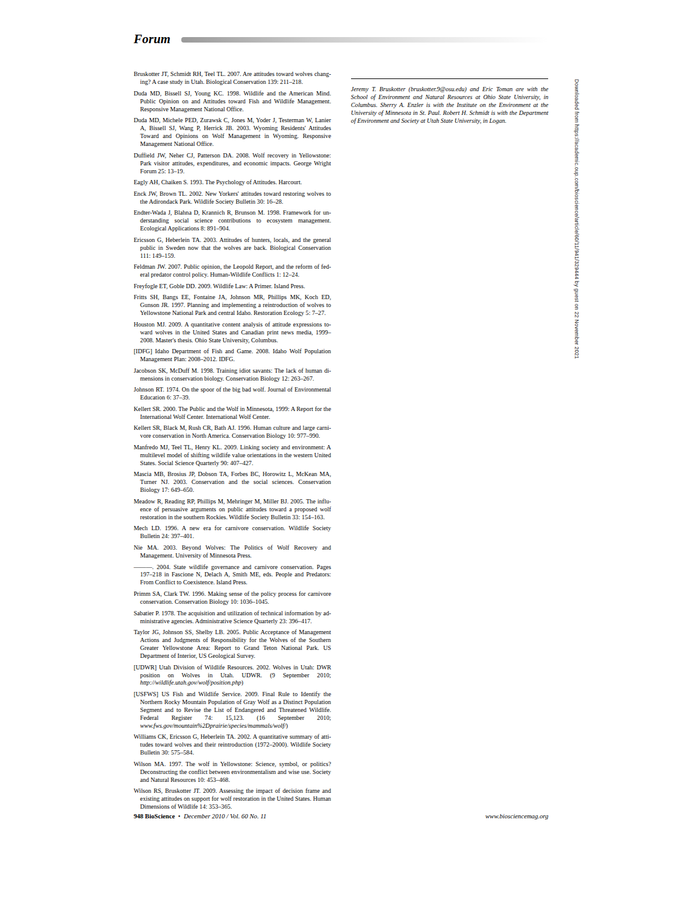Forum
Downloaded from https://academic.oup.com/bioscience/article/60/11/941/329444 by guest on 22 November 2021
Bruskotter JT, Schmidt RH, Teel TL. 2007. Are attitudes toward wolves changing? A case study in Utah. Biological Conservation 139: 211–218.
Duda MD, Bissell SJ, Young KC. 1998. Wildlife and the American Mind. Public Opinion on and Attitudes toward Fish and Wildlife Management. Responsive Management National Office.
Duda MD, Michele PED, Zurawsk C, Jones M, Yoder J, Testerman W, Lanier A, Bissell SJ, Wang P, Herrick JB. 2003. Wyoming Residents' Attitudes Toward and Opinions on Wolf Management in Wyoming. Responsive Management National Office.
Duffield JW, Neher CJ, Patterson DA. 2008. Wolf recovery in Yellowstone: Park visitor attitudes, expenditures, and economic impacts. George Wright Forum 25: 13–19.
Eagly AH, Chaiken S. 1993. The Psychology of Attitudes. Harcourt.
Enck JW, Brown TL. 2002. New Yorkers' attitudes toward restoring wolves to the Adirondack Park. Wildlife Society Bulletin 30: 16–28.
Endter-Wada J, Blahna D, Krannich R, Brunson M. 1998. Framework for understanding social science contributions to ecosystem management. Ecological Applications 8: 891–904.
Ericsson G, Heberlein TA. 2003. Attitudes of hunters, locals, and the general public in Sweden now that the wolves are back. Biological Conservation 111: 149–159.
Feldman JW. 2007. Public opinion, the Leopold Report, and the reform of federal predator control policy. Human-Wildlife Conflicts 1: 12–24.
Freyfogle ET, Goble DD. 2009. Wildlife Law: A Primer. Island Press.
Fritts SH, Bangs EE, Fontaine JA, Johnson MR, Phillips MK, Koch ED, Gunson JR. 1997. Planning and implementing a reintroduction of wolves to Yellowstone National Park and central Idaho. Restoration Ecology 5: 7–27.
Houston MJ. 2009. A quantitative content analysis of attitude expressions toward wolves in the United States and Canadian print news media, 1999–2008. Master's thesis. Ohio State University, Columbus.
[IDFG] Idaho Department of Fish and Game. 2008. Idaho Wolf Population Management Plan: 2008–2012. IDFG.
Jacobson SK, McDuff M. 1998. Training idiot savants: The lack of human dimensions in conservation biology. Conservation Biology 12: 263–267.
Johnson RT. 1974. On the spoor of the big bad wolf. Journal of Environmental Education 6: 37–39.
Kellert SR. 2000. The Public and the Wolf in Minnesota, 1999: A Report for the International Wolf Center. International Wolf Center.
Kellert SR, Black M, Rush CR, Bath AJ. 1996. Human culture and large carnivore conservation in North America. Conservation Biology 10: 977–990.
Manfredo MJ, Teel TL, Henry KL. 2009. Linking society and environment: A multilevel model of shifting wildlife value orientations in the western United States. Social Science Quarterly 90: 407–427.
Mascia MB, Brosius JP, Dobson TA, Forbes BC, Horowitz L, McKean MA, Turner NJ. 2003. Conservation and the social sciences. Conservation Biology 17: 649–650.
Meadow R, Reading RP, Phillips M, Mehringer M, Miller BJ. 2005. The influence of persuasive arguments on public attitudes toward a proposed wolf restoration in the southern Rockies. Wildlife Society Bulletin 33: 154–163.
Mech LD. 1996. A new era for carnivore conservation. Wildlife Society Bulletin 24: 397–401.
Nie MA. 2003. Beyond Wolves: The Politics of Wolf Recovery and Management. University of Minnesota Press.
———. 2004. State wildlife governance and carnivore conservation. Pages 197–218 in Fascione N, Delach A, Smith ME, eds. People and Predators: From Conflict to Coexistence. Island Press.
Primm SA, Clark TW. 1996. Making sense of the policy process for carnivore conservation. Conservation Biology 10: 1036–1045.
Sabatier P. 1978. The acquisition and utilization of technical information by administrative agencies. Administrative Science Quarterly 23: 396–417.
Taylor JG, Johnson SS, Shelby LB. 2005. Public Acceptance of Management Actions and Judgments of Responsibility for the Wolves of the Southern Greater Yellowstone Area: Report to Grand Teton National Park. US Department of Interior, US Geological Survey.
[UDWR] Utah Division of Wildlife Resources. 2002. Wolves in Utah: DWR position on Wolves in Utah. UDWR. (9 September 2010; http://wildlife.utah.gov/wolf/position.php)
[USFWS] US Fish and Wildlife Service. 2009. Final Rule to Identify the Northern Rocky Mountain Population of Gray Wolf as a Distinct Population Segment and to Revise the List of Endangered and Threatened Wildlife. Federal Register 74: 15,123. (16 September 2010; www.fws.gov/mountain%2Dprairie/species/mammals/wolf/)
Williams CK, Ericsson G, Heberlein TA. 2002. A quantitative summary of attitudes toward wolves and their reintroduction (1972–2000). Wildlife Society Bulletin 30: 575–584.
Wilson MA. 1997. The wolf in Yellowstone: Science, symbol, or politics? Deconstructing the conflict between environmentalism and wise use. Society and Natural Resources 10: 453–468.
Wilson RS, Bruskotter JT. 2009. Assessing the impact of decision frame and existing attitudes on support for wolf restoration in the United States. Human Dimensions of Wildlife 14: 353–365.
Jeremy T. Bruskotter (bruskotter.9@osu.edu) and Eric Toman are with the School of Environment and Natural Resources at Ohio State University, in Columbus. Sherry A. Enzler is with the Institute on the Environment at the University of Minnesota in St. Paul. Robert H. Schmidt is with the Department of Environment and Society at Utah State University, in Logan.
948 BioScience • December 2010 / Vol. 60 No. 11
www.biosciencemag.org